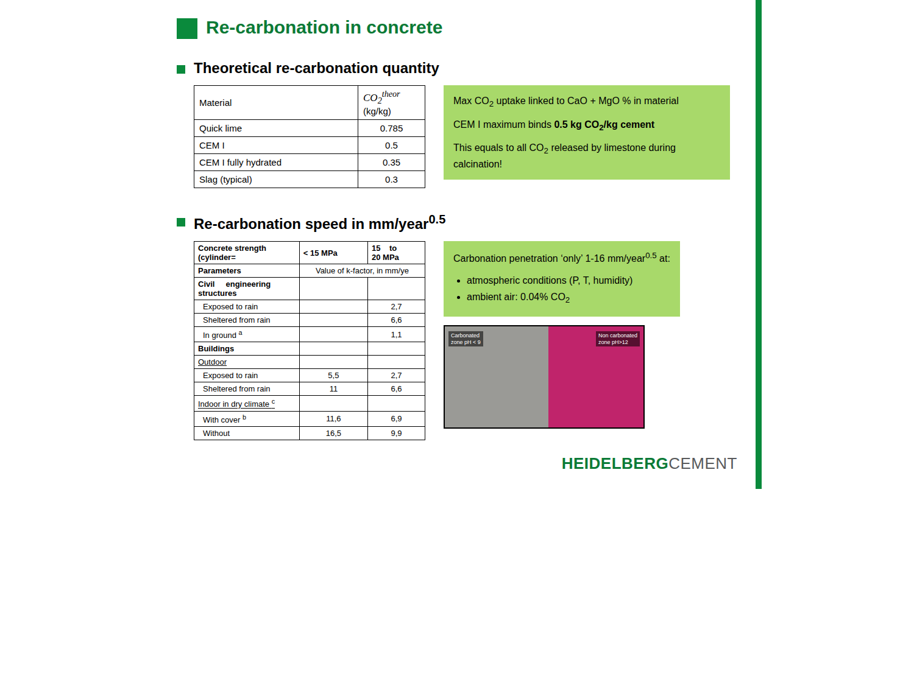Re-carbonation in concrete
Theoretical re-carbonation quantity
| Material | CO 2 theor (kg/kg) |
| --- | --- |
| Quick lime | 0.785 |
| CEM I | 0.5 |
| CEM I fully hydrated | 0.35 |
| Slag (typical) | 0.3 |
Max CO2 uptake linked to CaO + MgO % in material
CEM I maximum binds 0.5 kg CO2/kg cement
This equals to all CO2 released by limestone during calcination!
Re-carbonation speed in mm/year0.5
| Concrete strength (cylinder= | < 15 MPa | 15 to 20 MPa |
| --- | --- | --- |
| Parameters | Value of k-factor, in mm/ye |
| Civil engineering structures | | |
| Exposed to rain | | 2,7 |
| Sheltered from rain | | 6,6 |
| In ground a | | 1,1 |
| Buildings | | |
| Outdoor | | |
| Exposed to rain | 5,5 | 2,7 |
| Sheltered from rain | 11 | 6,6 |
| Indoor in dry climate c | | |
| With cover b | 11,6 | 6,9 |
| Without | 16,5 | 9,9 |
Carbonation penetration ‘only’ 1-16 mm/year0.5 at:
atmospheric conditions (P, T, humidity)
ambient air: 0.04% CO2
Carbonated
zone pH < 9 Non carbonated
zone pH>12
HEIDELBERG CEMENT